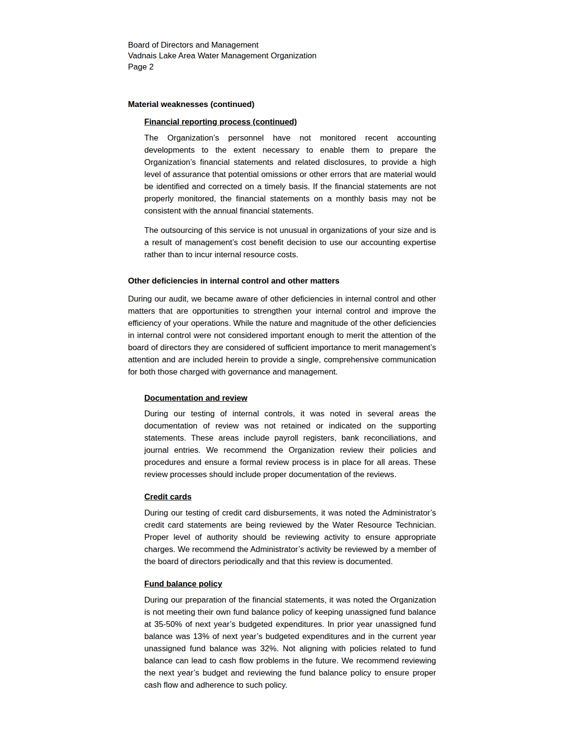Board of Directors and Management
Vadnais Lake Area Water Management Organization
Page 2
Material weaknesses (continued)
Financial reporting process (continued)
The Organization’s personnel have not monitored recent accounting developments to the extent necessary to enable them to prepare the Organization’s financial statements and related disclosures, to provide a high level of assurance that potential omissions or other errors that are material would be identified and corrected on a timely basis. If the financial statements are not properly monitored, the financial statements on a monthly basis may not be consistent with the annual financial statements.
The outsourcing of this service is not unusual in organizations of your size and is a result of management’s cost benefit decision to use our accounting expertise rather than to incur internal resource costs.
Other deficiencies in internal control and other matters
During our audit, we became aware of other deficiencies in internal control and other matters that are opportunities to strengthen your internal control and improve the efficiency of your operations. While the nature and magnitude of the other deficiencies in internal control were not considered important enough to merit the attention of the board of directors they are considered of sufficient importance to merit management’s attention and are included herein to provide a single, comprehensive communication for both those charged with governance and management.
Documentation and review
During our testing of internal controls, it was noted in several areas the documentation of review was not retained or indicated on the supporting statements. These areas include payroll registers, bank reconciliations, and journal entries. We recommend the Organization review their policies and procedures and ensure a formal review process is in place for all areas. These review processes should include proper documentation of the reviews.
Credit cards
During our testing of credit card disbursements, it was noted the Administrator’s credit card statements are being reviewed by the Water Resource Technician. Proper level of authority should be reviewing activity to ensure appropriate charges. We recommend the Administrator’s activity be reviewed by a member of the board of directors periodically and that this review is documented.
Fund balance policy
During our preparation of the financial statements, it was noted the Organization is not meeting their own fund balance policy of keeping unassigned fund balance at 35-50% of next year’s budgeted expenditures. In prior year unassigned fund balance was 13% of next year’s budgeted expenditures and in the current year unassigned fund balance was 32%. Not aligning with policies related to fund balance can lead to cash flow problems in the future. We recommend reviewing the next year’s budget and reviewing the fund balance policy to ensure proper cash flow and adherence to such policy.